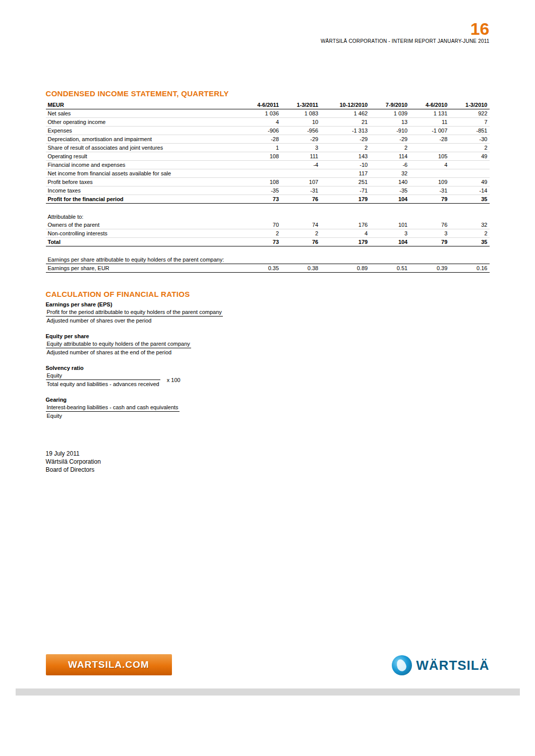16
WÄRTSILÄ CORPORATION - INTERIM REPORT JANUARY-JUNE 2011
CONDENSED INCOME STATEMENT, QUARTERLY
| MEUR | 4-6/2011 | 1-3/2011 | 10-12/2010 | 7-9/2010 | 4-6/2010 | 1-3/2010 |
| --- | --- | --- | --- | --- | --- | --- |
| Net sales | 1 036 | 1 083 | 1 462 | 1 039 | 1 131 | 922 |
| Other operating income | 4 | 10 | 21 | 13 | 11 | 7 |
| Expenses | -906 | -956 | -1 313 | -910 | -1 007 | -851 |
| Depreciation, amortisation and impairment | -28 | -29 | -29 | -29 | -28 | -30 |
| Share of result of associates and joint ventures | 1 | 3 | 2 | 2 | | 2 |
| Operating result | 108 | 111 | 143 | 114 | 105 | 49 |
| Financial income and expenses | | -4 | -10 | -6 | 4 | |
| Net income from financial assets available for sale | | | 117 | 32 | | |
| Profit before taxes | 108 | 107 | 251 | 140 | 109 | 49 |
| Income taxes | -35 | -31 | -71 | -35 | -31 | -14 |
| Profit for the financial period | 73 | 76 | 179 | 104 | 79 | 35 |
| Attributable to: | |
| Owners of the parent | 70 | 74 | 176 | 101 | 76 | 32 |
| Non-controlling interests | 2 | 2 | 4 | 3 | 3 | 2 |
| Total | 73 | 76 | 179 | 104 | 79 | 35 |
| Earnings per share attributable to equity holders of the parent company: |
| Earnings per share, EUR | 0.35 | 0.38 | 0.89 | 0.51 | 0.39 | 0.16 |
CALCULATION OF FINANCIAL RATIOS
Earnings per share (EPS)
Profit for the period attributable to equity holders of the parent company Adjusted number of shares over the period
Equity per share
Equity attributable to equity holders of the parent company Adjusted number of shares at the end of the period
Solvency ratio
Equity Total equity and liabilities - advances received
x 100
Gearing
Interest-bearing liabilities - cash and cash equivalents Equity
19 July 2011
Wärtsilä Corporation
Board of Directors
WARTSILA.COM
WÄRTSILÄ